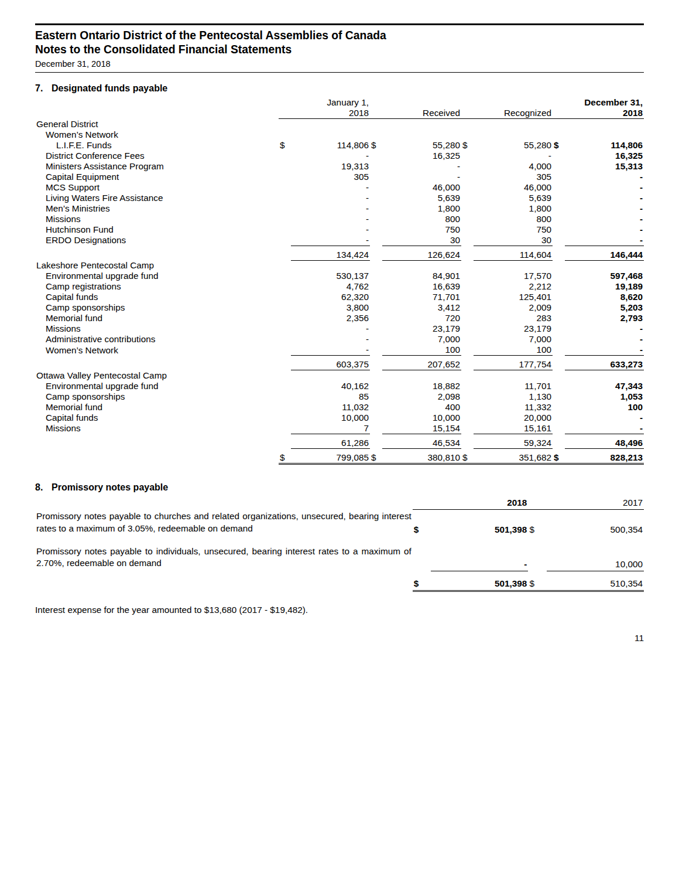Eastern Ontario District of the Pentecostal Assemblies of Canada
Notes to the Consolidated Financial Statements
December 31, 2018
7. Designated funds payable
| | January 1, | | | December 31, |
| | 2018 | Received | Recognized | 2018 |
| General District | |
| Women’s Network | |
| L.I.F.E. Funds | $ | 114,806 | $ | 55,280 | $ | 55,280 | $ | 114,806 |
| District Conference Fees | | - | | 16,325 | | - | | 16,325 |
| Ministers Assistance Program | | 19,313 | | - | | 4,000 | | 15,313 |
| Capital Equipment | | 305 | | - | | 305 | | - |
| MCS Support | | - | | 46,000 | | 46,000 | | - |
| Living Waters Fire Assistance | | - | | 5,639 | | 5,639 | | - |
| Men’s Ministries | | - | | 1,800 | | 1,800 | | - |
| Missions | | - | | 800 | | 800 | | - |
| Hutchinson Fund | | - | | 750 | | 750 | | - |
| ERDO Designations | | - | | 30 | | 30 | | - |
| | | 134,424 | | 126,624 | | 114,604 | | 146,444 |
| Lakeshore Pentecostal Camp | |
| Environmental upgrade fund | | 530,137 | | 84,901 | | 17,570 | | 597,468 |
| Camp registrations | | 4,762 | | 16,639 | | 2,212 | | 19,189 |
| Capital funds | | 62,320 | | 71,701 | | 125,401 | | 8,620 |
| Camp sponsorships | | 3,800 | | 3,412 | | 2,009 | | 5,203 |
| Memorial fund | | 2,356 | | 720 | | 283 | | 2,793 |
| Missions | | - | | 23,179 | | 23,179 | | - |
| Administrative contributions | | - | | 7,000 | | 7,000 | | - |
| Women’s Network | | - | | 100 | | 100 | | - |
| | | 603,375 | | 207,652 | | 177,754 | | 633,273 |
| Ottawa Valley Pentecostal Camp | |
| Environmental upgrade fund | | 40,162 | | 18,882 | | 11,701 | | 47,343 |
| Camp sponsorships | | 85 | | 2,098 | | 1,130 | | 1,053 |
| Memorial fund | | 11,032 | | 400 | | 11,332 | | 100 |
| Capital funds | | 10,000 | | 10,000 | | 20,000 | | - |
| Missions | | 7 | | 15,154 | | 15,161 | | - |
| | | 61,286 | | 46,534 | | 59,324 | | 48,496 |
| | $ | 799,085 | $ | 380,810 | $ | 351,682 | $ | 828,213 |
8. Promissory notes payable
| | 2018 | 2017 |
| Promissory notes payable to churches and related organizations, unsecured, bearing interest rates to a maximum of 3.05%, redeemable on demand | $ | 501,398 | $ | 500,354 |
| Promissory notes payable to individuals, unsecured, bearing interest rates to a maximum of 2.70%, redeemable on demand | | - | | 10,000 |
| | $ | 501,398 | $ | 510,354 |
Interest expense for the year amounted to $13,680 (2017 - $19,482).
11